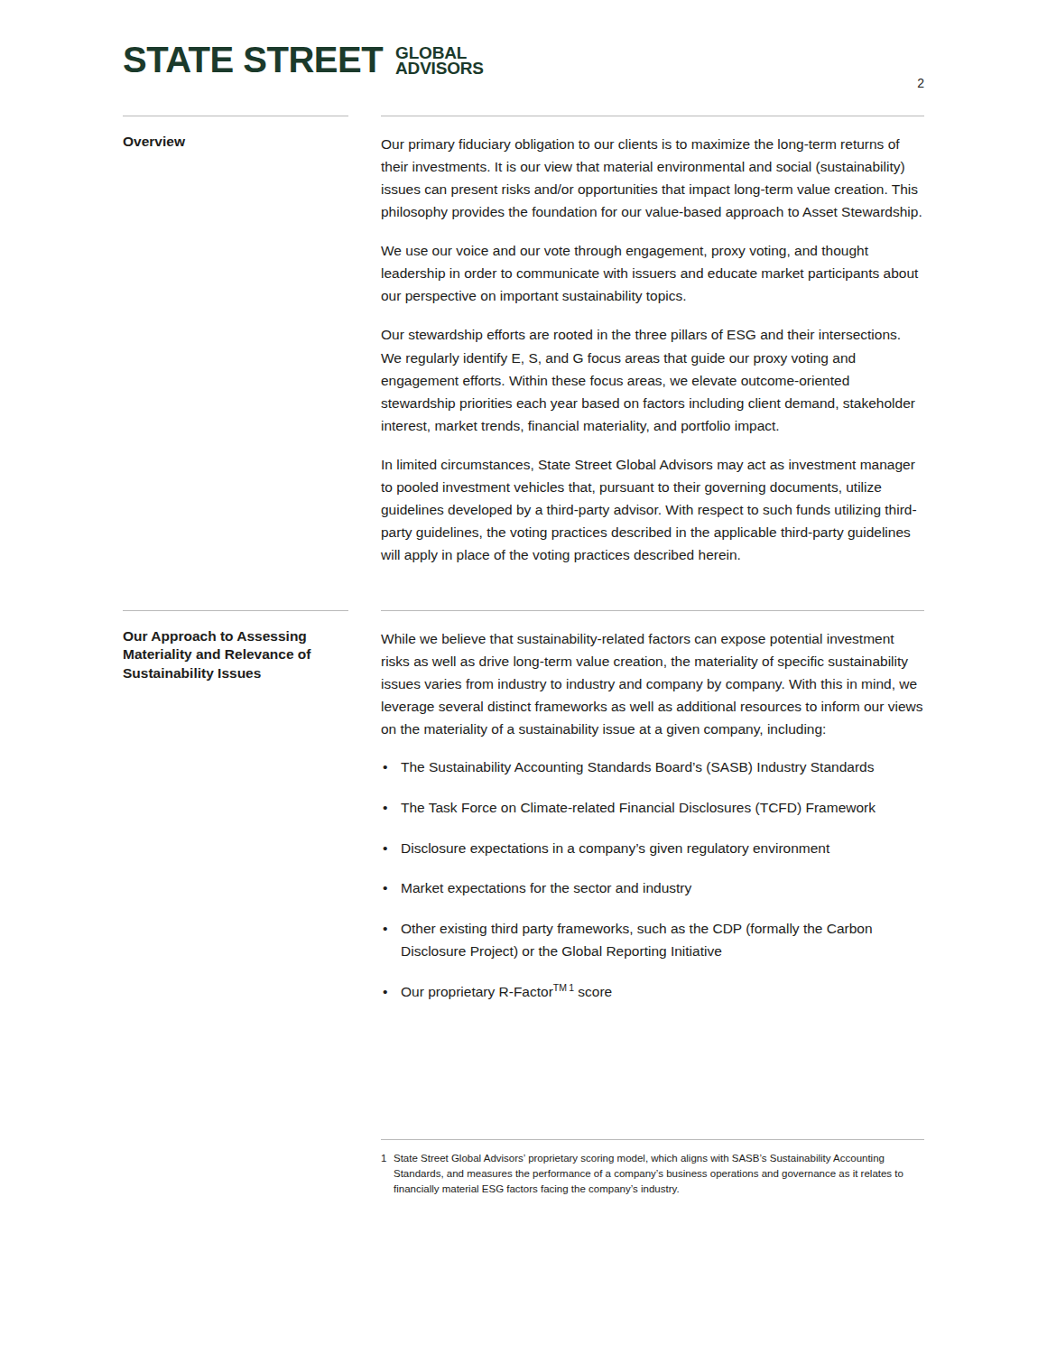State Street
Global Advisors
2
Overview
Our primary fiduciary obligation to our clients is to maximize the long-term returns of their investments. It is our view that material environmental and social (sustainability) issues can present risks and/or opportunities that impact long-term value creation. This philosophy provides the foundation for our value-based approach to Asset Stewardship.
We use our voice and our vote through engagement, proxy voting, and thought leadership in order to communicate with issuers and educate market participants about our perspective on important sustainability topics.
Our stewardship efforts are rooted in the three pillars of ESG and their intersections. We regularly identify E, S, and G focus areas that guide our proxy voting and engagement efforts. Within these focus areas, we elevate outcome-oriented stewardship priorities each year based on factors including client demand, stakeholder interest, market trends, financial materiality, and portfolio impact.
In limited circumstances, State Street Global Advisors may act as investment manager to pooled investment vehicles that, pursuant to their governing documents, utilize guidelines developed by a third-party advisor. With respect to such funds utilizing third-party guidelines, the voting practices described in the applicable third-party guidelines will apply in place of the voting practices described herein.
Our Approach to Assessing Materiality and Relevance of Sustainability Issues
While we believe that sustainability-related factors can expose potential investment risks as well as drive long-term value creation, the materiality of specific sustainability issues varies from industry to industry and company by company. With this in mind, we leverage several distinct frameworks as well as additional resources to inform our views on the materiality of a sustainability issue at a given company, including:
The Sustainability Accounting Standards Board’s (SASB) Industry Standards
The Task Force on Climate-related Financial Disclosures (TCFD) Framework
Disclosure expectations in a company’s given regulatory environment
Market expectations for the sector and industry
Other existing third party frameworks, such as the CDP (formally the Carbon Disclosure Project) or the Global Reporting Initiative
Our proprietary R-FactorTM 1 score
1 State Street Global Advisors’ proprietary scoring model, which aligns with SASB’s Sustainability Accounting Standards, and measures the performance of a company’s business operations and governance as it relates to financially material ESG factors facing the company’s industry.